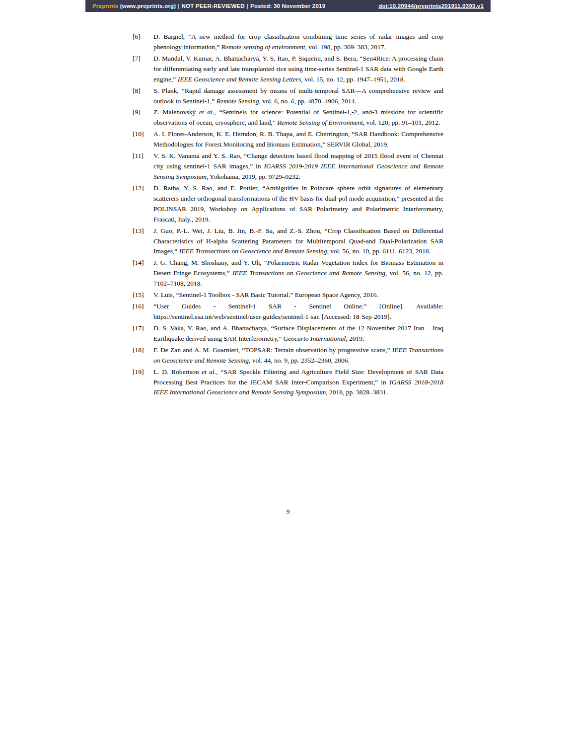Preprints (www.preprints.org)|NOT PEER-REVIEWED|Posted: 30 November 2019
doi:10.20944/preprints201911.0393.v1
[6] D. Bargiel, “A new method for crop classification combining time series of radar images and crop phenology information,” Remote sensing of environment, vol. 198, pp. 369–383, 2017.
[7] D. Mandal, V. Kumar, A. Bhattacharya, Y. S. Rao, P. Siqueira, and S. Bera, “Sen4Rice: A processing chain for differentiating early and late transplanted rice using time-series Sentinel-1 SAR data with Google Earth engine,” IEEE Geoscience and Remote Sensing Letters, vol. 15, no. 12, pp. 1947–1951, 2018.
[8] S. Plank, “Rapid damage assessment by means of multi-temporal SAR—A comprehensive review and outlook to Sentinel-1,” Remote Sensing, vol. 6, no. 6, pp. 4870–4906, 2014.
[9] Z. Malenovský et al., “Sentinels for science: Potential of Sentinel-1,-2, and-3 missions for scientific observations of ocean, cryosphere, and land,” Remote Sensing of Environment, vol. 120, pp. 91–101, 2012.
[10] A. I. Flores-Anderson, K. E. Herndon, R. B. Thapa, and E. Cherrington, “SAR Handbook: Comprehensive Methodologies for Forest Monitoring and Biomass Estimation,” SERVIR Global, 2019.
[11] V. S. K. Vanama and Y. S. Rao, “Change detection based flood mapping of 2015 flood event of Chennai city using sentinel-1 SAR images,” in IGARSS 2019-2019 IEEE International Geoscience and Remote Sensing Symposium, Yokohama, 2019, pp. 9729–9232.
[12] D. Ratha, Y. S. Rao, and E. Pottier, “Ambiguities in Poincare sphere orbit signatures of elementary scatterers under orthogonal transformations of the HV basis for dual-pol mode acquisition,” presented at the POLINSAR 2019, Workshop on Applications of SAR Polarimetry and Polarimetric Interferometry, Frascati, Italy., 2019.
[13] J. Guo, P.-L. Wei, J. Liu, B. Jin, B.-F. Su, and Z.-S. Zhou, “Crop Classification Based on Differential Characteristics of H-alpha Scattering Parameters for Multitemporal Quad-and Dual-Polarization SAR Images,” IEEE Transactions on Geoscience and Remote Sensing, vol. 56, no. 10, pp. 6111–6123, 2018.
[14] J. G. Chang, M. Shoshany, and Y. Oh, “Polarimetric Radar Vegetation Index for Biomass Estimation in Desert Fringe Ecosystems,” IEEE Transactions on Geoscience and Remote Sensing, vol. 56, no. 12, pp. 7102–7108, 2018.
[15] V. Luis, “Sentinel-1 Toolbox - SAR Basic Tutorial.” European Space Agency, 2016.
[16] “User Guides - Sentinel-1 SAR - Sentinel Online.” [Online]. Available: https://sentinel.esa.int/web/sentinel/user-guides/sentinel-1-sar. [Accessed: 18-Sep-2019].
[17] D. S. Vaka, Y. Rao, and A. Bhattacharya, “Surface Displacements of the 12 November 2017 Iran – Iraq Earthquake derived using SAR Interferometry,” Geocarto International, 2019.
[18] F. De Zan and A. M. Guarnieri, “TOPSAR: Terrain observation by progressive scans,” IEEE Transactions on Geoscience and Remote Sensing, vol. 44, no. 9, pp. 2352–2360, 2006.
[19] L. D. Robertson et al., “SAR Speckle Filtering and Agriculture Field Size: Development of SAR Data Processing Best Practices for the JECAM SAR Inter-Comparison Experiment,” in IGARSS 2018-2018 IEEE International Geoscience and Remote Sensing Symposium, 2018, pp. 3828–3831.
9